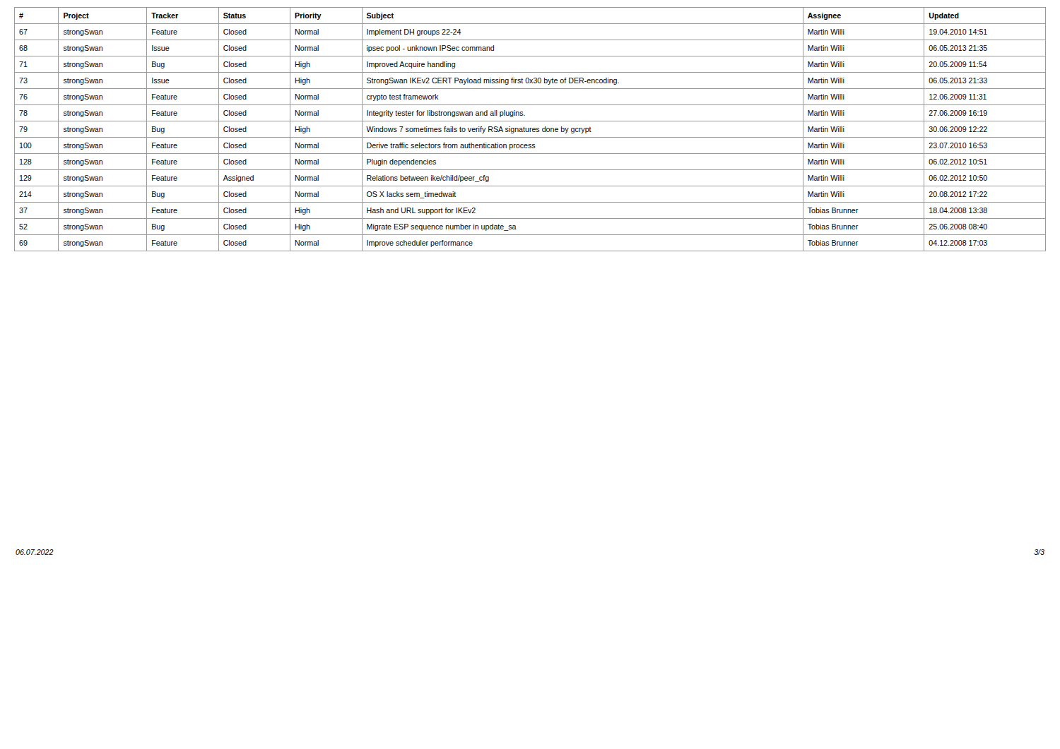| # | Project | Tracker | Status | Priority | Subject | Assignee | Updated |
| --- | --- | --- | --- | --- | --- | --- | --- |
| 67 | strongSwan | Feature | Closed | Normal | Implement DH groups 22-24 | Martin Willi | 19.04.2010 14:51 |
| 68 | strongSwan | Issue | Closed | Normal | ipsec pool - unknown IPSec command | Martin Willi | 06.05.2013 21:35 |
| 71 | strongSwan | Bug | Closed | High | Improved Acquire handling | Martin Willi | 20.05.2009 11:54 |
| 73 | strongSwan | Issue | Closed | High | StrongSwan IKEv2 CERT Payload missing first 0x30 byte of DER-encoding. | Martin Willi | 06.05.2013 21:33 |
| 76 | strongSwan | Feature | Closed | Normal | crypto test framework | Martin Willi | 12.06.2009 11:31 |
| 78 | strongSwan | Feature | Closed | Normal | Integrity tester for libstrongswan and all plugins. | Martin Willi | 27.06.2009 16:19 |
| 79 | strongSwan | Bug | Closed | High | Windows 7 sometimes fails to verify RSA signatures done by gcrypt | Martin Willi | 30.06.2009 12:22 |
| 100 | strongSwan | Feature | Closed | Normal | Derive traffic selectors from authentication process | Martin Willi | 23.07.2010 16:53 |
| 128 | strongSwan | Feature | Closed | Normal | Plugin dependencies | Martin Willi | 06.02.2012 10:51 |
| 129 | strongSwan | Feature | Assigned | Normal | Relations between ike/child/peer_cfg | Martin Willi | 06.02.2012 10:50 |
| 214 | strongSwan | Bug | Closed | Normal | OS X lacks sem_timedwait | Martin Willi | 20.08.2012 17:22 |
| 37 | strongSwan | Feature | Closed | High | Hash and URL support for IKEv2 | Tobias Brunner | 18.04.2008 13:38 |
| 52 | strongSwan | Bug | Closed | High | Migrate ESP sequence number in update_sa | Tobias Brunner | 25.06.2008 08:40 |
| 69 | strongSwan | Feature | Closed | Normal | Improve scheduler performance | Tobias Brunner | 04.12.2008 17:03 |
06.07.2022 3/3